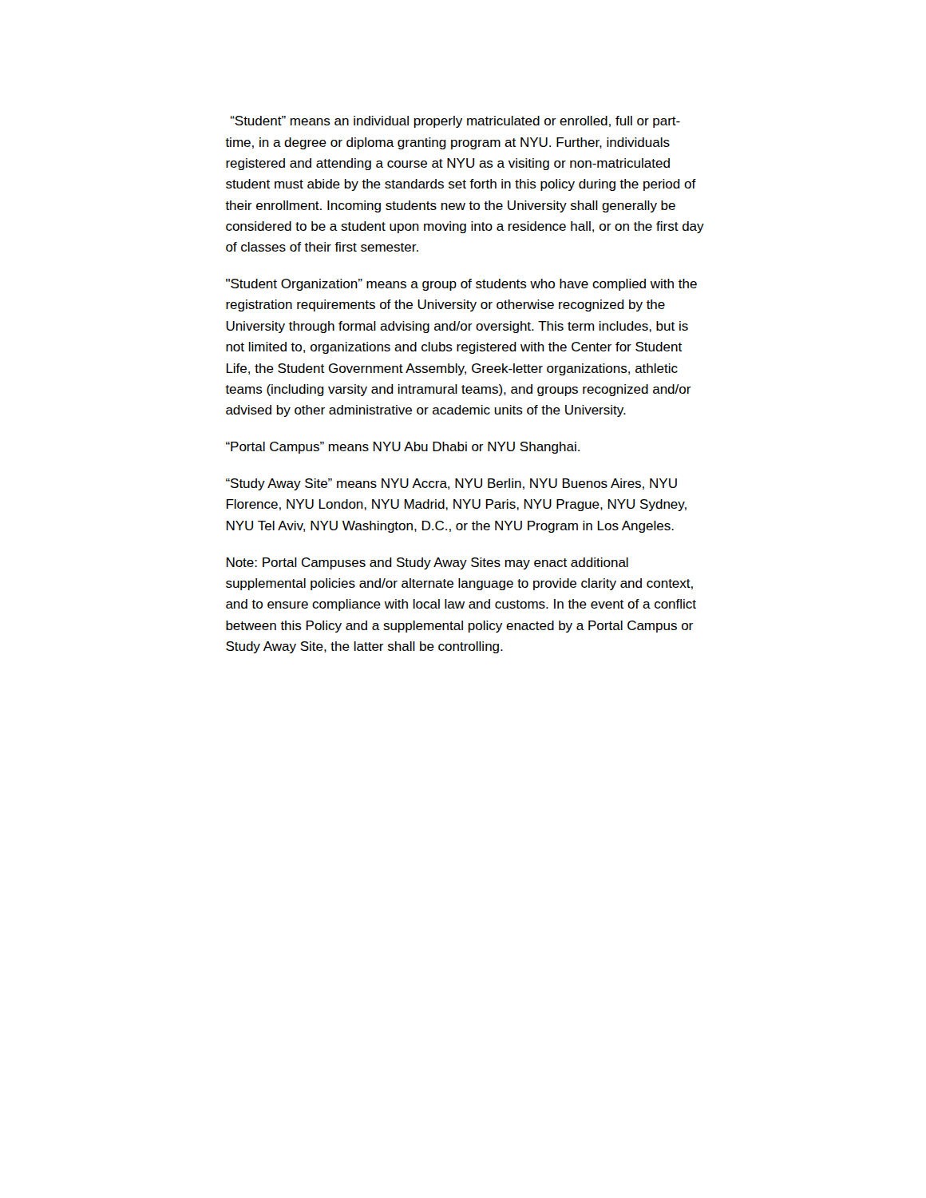“Student” means an individual properly matriculated or enrolled, full or part-time, in a degree or diploma granting program at NYU. Further, individuals registered and attending a course at NYU as a visiting or non-matriculated student must abide by the standards set forth in this policy during the period of their enrollment. Incoming students new to the University shall generally be considered to be a student upon moving into a residence hall, or on the first day of classes of their first semester.
"Student Organization” means a group of students who have complied with the registration requirements of the University or otherwise recognized by the University through formal advising and/or oversight. This term includes, but is not limited to, organizations and clubs registered with the Center for Student Life, the Student Government Assembly, Greek-letter organizations, athletic teams (including varsity and intramural teams), and groups recognized and/or advised by other administrative or academic units of the University.
“Portal Campus” means NYU Abu Dhabi or NYU Shanghai.
“Study Away Site” means NYU Accra, NYU Berlin, NYU Buenos Aires, NYU Florence, NYU London, NYU Madrid, NYU Paris, NYU Prague, NYU Sydney, NYU Tel Aviv, NYU Washington, D.C., or the NYU Program in Los Angeles.
Note: Portal Campuses and Study Away Sites may enact additional supplemental policies and/or alternate language to provide clarity and context, and to ensure compliance with local law and customs. In the event of a conflict between this Policy and a supplemental policy enacted by a Portal Campus or Study Away Site, the latter shall be controlling.